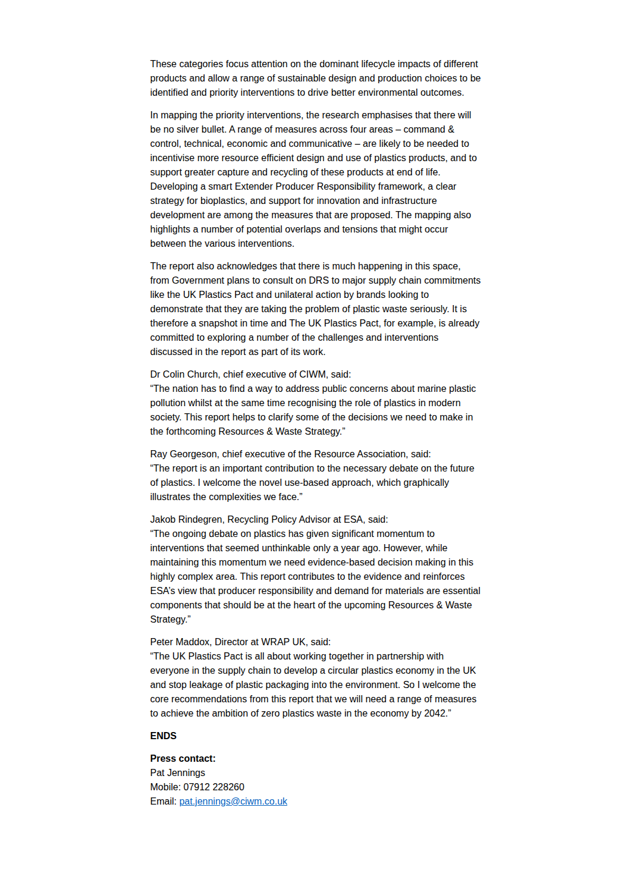These categories focus attention on the dominant lifecycle impacts of different products and allow a range of sustainable design and production choices to be identified and priority interventions to drive better environmental outcomes.
In mapping the priority interventions, the research emphasises that there will be no silver bullet. A range of measures across four areas – command & control, technical, economic and communicative – are likely to be needed to incentivise more resource efficient design and use of plastics products, and to support greater capture and recycling of these products at end of life. Developing a smart Extender Producer Responsibility framework, a clear strategy for bioplastics, and support for innovation and infrastructure development are among the measures that are proposed. The mapping also highlights a number of potential overlaps and tensions that might occur between the various interventions.
The report also acknowledges that there is much happening in this space, from Government plans to consult on DRS to major supply chain commitments like the UK Plastics Pact and unilateral action by brands looking to demonstrate that they are taking the problem of plastic waste seriously. It is therefore a snapshot in time and The UK Plastics Pact, for example, is already committed to exploring a number of the challenges and interventions discussed in the report as part of its work.
Dr Colin Church, chief executive of CIWM, said:
“The nation has to find a way to address public concerns about marine plastic pollution whilst at the same time recognising the role of plastics in modern society. This report helps to clarify some of the decisions we need to make in the forthcoming Resources & Waste Strategy.”
Ray Georgeson, chief executive of the Resource Association, said:
“The report is an important contribution to the necessary debate on the future of plastics. I welcome the novel use-based approach, which graphically illustrates the complexities we face.”
Jakob Rindegren, Recycling Policy Advisor at ESA, said:
“The ongoing debate on plastics has given significant momentum to interventions that seemed unthinkable only a year ago. However, while maintaining this momentum we need evidence-based decision making in this highly complex area. This report contributes to the evidence and reinforces ESA’s view that producer responsibility and demand for materials are essential components that should be at the heart of the upcoming Resources & Waste Strategy.”
Peter Maddox, Director at WRAP UK, said:
“The UK Plastics Pact is all about working together in partnership with everyone in the supply chain to develop a circular plastics economy in the UK and stop leakage of plastic packaging into the environment. So I welcome the core recommendations from this report that we will need a range of measures to achieve the ambition of zero plastics waste in the economy by 2042.”
ENDS
Press contact:
Pat Jennings
Mobile: 07912 228260
Email: pat.jennings@ciwm.co.uk